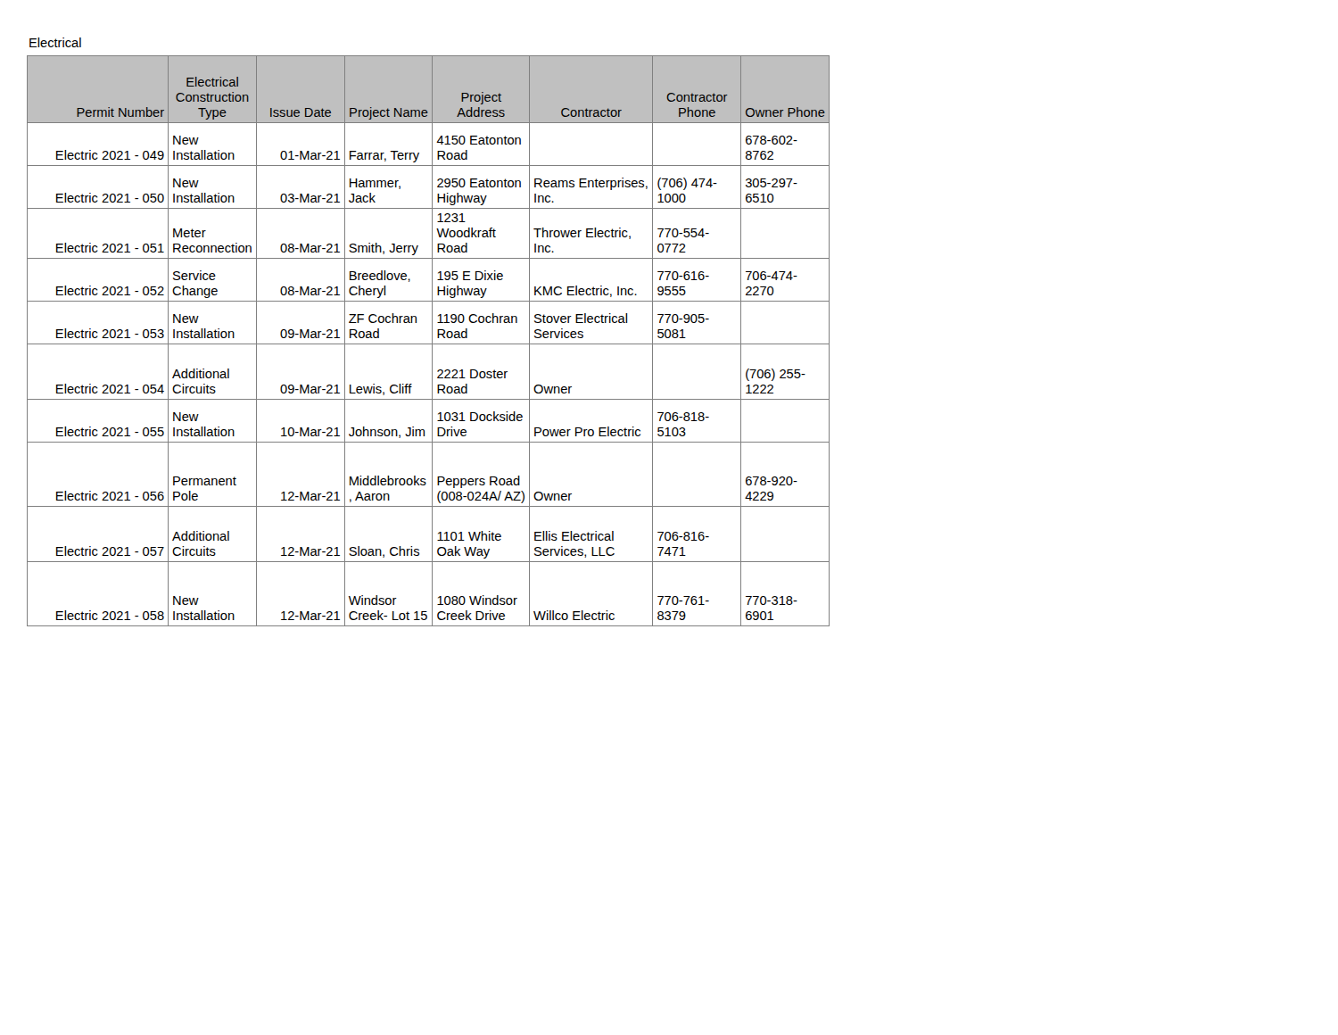Electrical
| Permit Number | Electrical Construction Type | Issue Date | Project Name | Project Address | Contractor | Contractor Phone | Owner Phone |
| --- | --- | --- | --- | --- | --- | --- | --- |
| Electric 2021 - 049 | New Installation | 01-Mar-21 | Farrar, Terry | 4150 Eatonton Road | | | 678-602-8762 |
| Electric 2021 - 050 | New Installation | 03-Mar-21 | Hammer, Jack | 2950 Eatonton Highway | Reams Enterprises, Inc. | (706) 474-1000 | 305-297-6510 |
| Electric 2021 - 051 | Meter Reconnection | 08-Mar-21 | Smith, Jerry | 1231 Woodkraft Road | Thrower Electric, Inc. | 770-554-0772 | |
| Electric 2021 - 052 | Service Change | 08-Mar-21 | Breedlove, Cheryl | 195 E Dixie Highway | KMC Electric, Inc. | 770-616-9555 | 706-474-2270 |
| Electric 2021 - 053 | New Installation | 09-Mar-21 | ZF Cochran Road | 1190 Cochran Road | Stover Electrical Services | 770-905-5081 | |
| Electric 2021 - 054 | Additional Circuits | 09-Mar-21 | Lewis, Cliff | 2221 Doster Road | Owner | | (706) 255-1222 |
| Electric 2021 - 055 | New Installation | 10-Mar-21 | Johnson, Jim | 1031 Dockside Drive | Power Pro Electric | 706-818-5103 | |
| Electric 2021 - 056 | Permanent Pole | 12-Mar-21 | Middlebrooks, Aaron | Peppers Road (008-024A/ AZ) | Owner | | 678-920-4229 |
| Electric 2021 - 057 | Additional Circuits | 12-Mar-21 | Sloan, Chris | 1101 White Oak Way | Ellis Electrical Services, LLC | 706-816-7471 | |
| Electric 2021 - 058 | New Installation | 12-Mar-21 | Windsor Creek- Lot 15 | 1080 Windsor Creek Drive | Willco Electric | 770-761-8379 | 770-318-6901 |